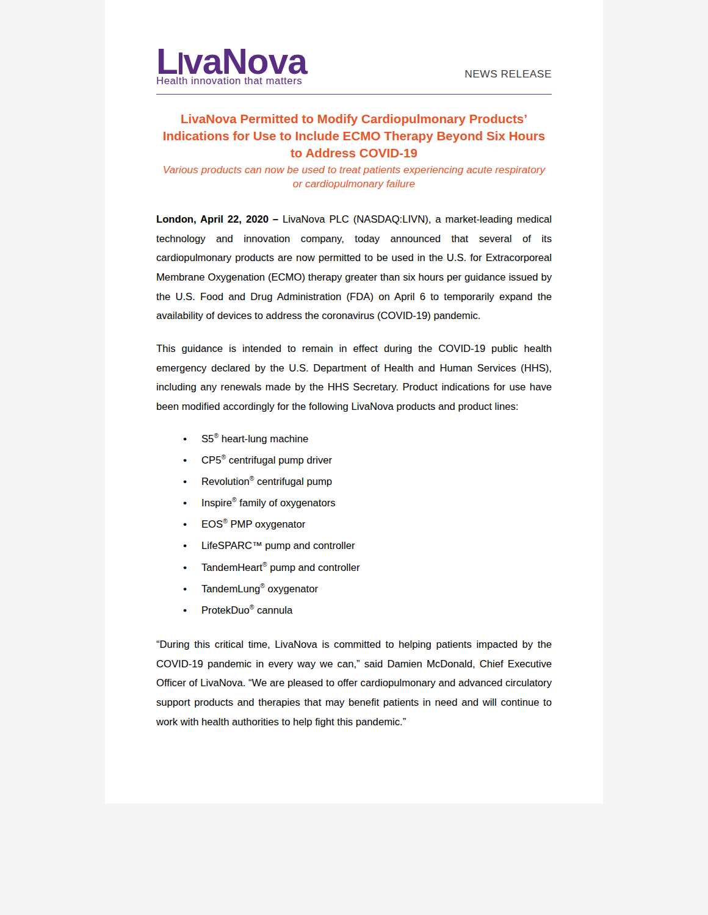L vaNova
Health innovation that matters
NEWS RELEASE
LivaNova Permitted to Modify Cardiopulmonary Products’
Indications for Use to Include ECMO Therapy Beyond Six Hours
to Address COVID-19
Various products can now be used to treat patients experiencing acute respiratory
or cardiopulmonary failure
London, April 22, 2020 – LivaNova PLC (NASDAQ:LIVN), a market-leading medical technology and innovation company, today announced that several of its cardiopulmonary products are now permitted to be used in the U.S. for Extracorporeal Membrane Oxygenation (ECMO) therapy greater than six hours per guidance issued by the U.S. Food and Drug Administration (FDA) on April 6 to temporarily expand the availability of devices to address the coronavirus (COVID-19) pandemic.
This guidance is intended to remain in effect during the COVID-19 public health emergency declared by the U.S. Department of Health and Human Services (HHS), including any renewals made by the HHS Secretary. Product indications for use have been modified accordingly for the following LivaNova products and product lines:
S5® heart-lung machine
CP5® centrifugal pump driver
Revolution® centrifugal pump
Inspire® family of oxygenators
EOS® PMP oxygenator
LifeSPARC™ pump and controller
TandemHeart® pump and controller
TandemLung® oxygenator
ProtekDuo® cannula
“During this critical time, LivaNova is committed to helping patients impacted by the COVID-19 pandemic in every way we can,” said Damien McDonald, Chief Executive Officer of LivaNova. “We are pleased to offer cardiopulmonary and advanced circulatory support products and therapies that may benefit patients in need and will continue to work with health authorities to help fight this pandemic.”